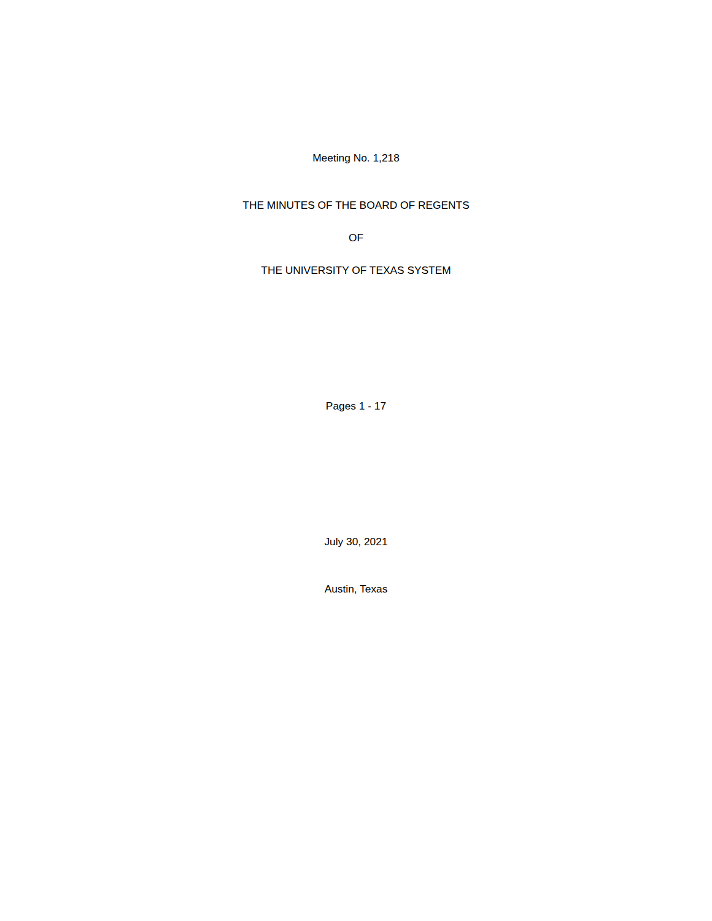Meeting No. 1,218
THE MINUTES OF THE BOARD OF REGENTS
OF
THE UNIVERSITY OF TEXAS SYSTEM
Pages 1 - 17
July 30, 2021
Austin, Texas